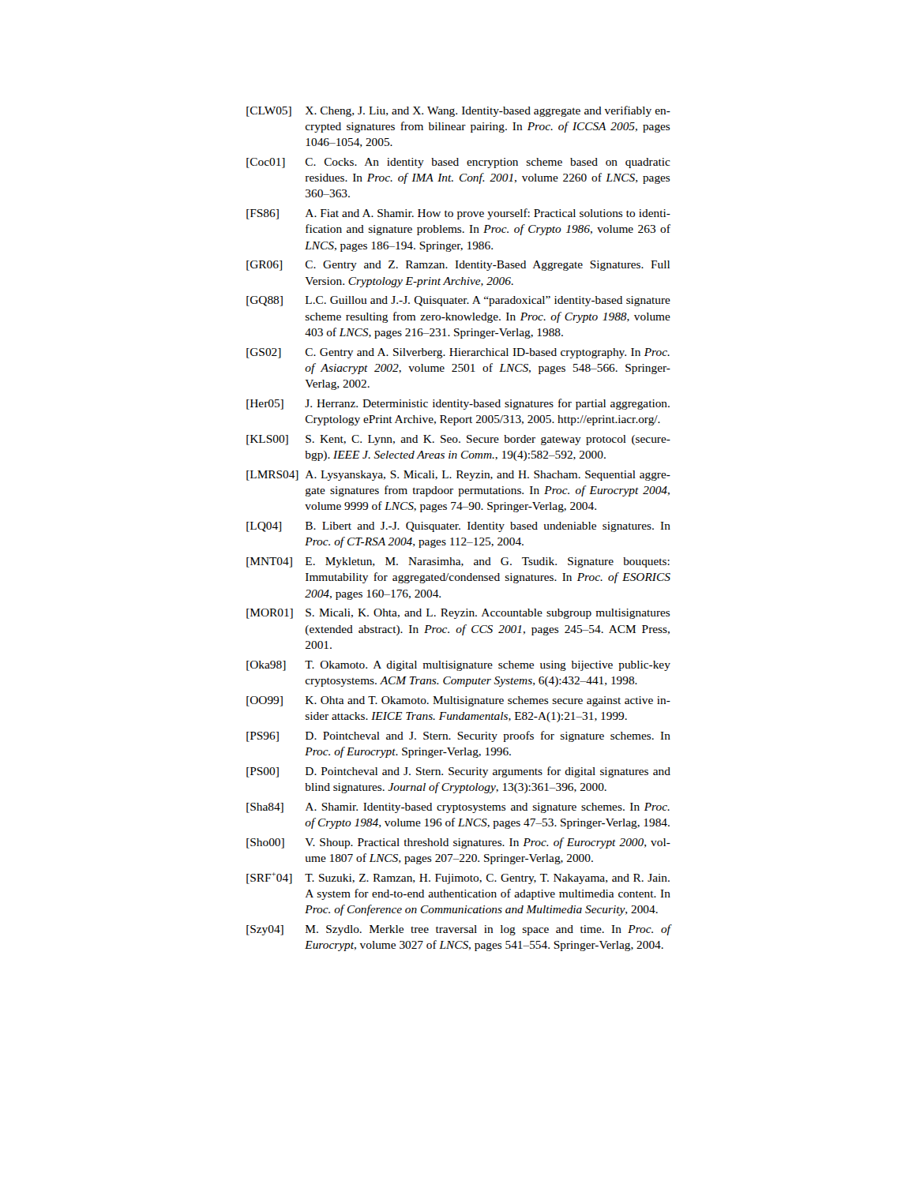[CLW05]
X. Cheng, J. Liu, and X. Wang. Identity-based aggregate and verifiably encrypted signatures from bilinear pairing. In Proc. of ICCSA 2005, pages 1046–1054, 2005.
[Coc01]
C. Cocks. An identity based encryption scheme based on quadratic residues. In Proc. of IMA Int. Conf. 2001, volume 2260 of LNCS, pages 360–363.
[FS86]
A. Fiat and A. Shamir. How to prove yourself: Practical solutions to identification and signature problems. In Proc. of Crypto 1986, volume 263 of LNCS, pages 186–194. Springer, 1986.
[GR06]
C. Gentry and Z. Ramzan. Identity-Based Aggregate Signatures. Full Version. Cryptology E-print Archive, 2006.
[GQ88]
L.C. Guillou and J.-J. Quisquater. A “paradoxical” identity-based signature scheme resulting from zero-knowledge. In Proc. of Crypto 1988, volume 403 of LNCS, pages 216–231. Springer-Verlag, 1988.
[GS02]
C. Gentry and A. Silverberg. Hierarchical ID-based cryptography. In Proc. of Asiacrypt 2002, volume 2501 of LNCS, pages 548–566. Springer-Verlag, 2002.
[Her05]
J. Herranz. Deterministic identity-based signatures for partial aggregation. Cryptology ePrint Archive, Report 2005/313, 2005. http://eprint.iacr.org/.
[KLS00]
S. Kent, C. Lynn, and K. Seo. Secure border gateway protocol (secure-bgp). IEEE J. Selected Areas in Comm., 19(4):582–592, 2000.
[LMRS04]
A. Lysyanskaya, S. Micali, L. Reyzin, and H. Shacham. Sequential aggregate signatures from trapdoor permutations. In Proc. of Eurocrypt 2004, volume 9999 of LNCS, pages 74–90. Springer-Verlag, 2004.
[LQ04]
B. Libert and J.-J. Quisquater. Identity based undeniable signatures. In Proc. of CT-RSA 2004, pages 112–125, 2004.
[MNT04]
E. Mykletun, M. Narasimha, and G. Tsudik. Signature bouquets: Immutability for aggregated/condensed signatures. In Proc. of ESORICS 2004, pages 160–176, 2004.
[MOR01]
S. Micali, K. Ohta, and L. Reyzin. Accountable subgroup multisignatures (extended abstract). In Proc. of CCS 2001, pages 245–54. ACM Press, 2001.
[Oka98]
T. Okamoto. A digital multisignature scheme using bijective public-key cryptosystems. ACM Trans. Computer Systems, 6(4):432–441, 1998.
[OO99]
K. Ohta and T. Okamoto. Multisignature schemes secure against active insider attacks. IEICE Trans. Fundamentals, E82-A(1):21–31, 1999.
[PS96]
D. Pointcheval and J. Stern. Security proofs for signature schemes. In Proc. of Eurocrypt. Springer-Verlag, 1996.
[PS00]
D. Pointcheval and J. Stern. Security arguments for digital signatures and blind signatures. Journal of Cryptology, 13(3):361–396, 2000.
[Sha84]
A. Shamir. Identity-based cryptosystems and signature schemes. In Proc. of Crypto 1984, volume 196 of LNCS, pages 47–53. Springer-Verlag, 1984.
[Sho00]
V. Shoup. Practical threshold signatures. In Proc. of Eurocrypt 2000, volume 1807 of LNCS, pages 207–220. Springer-Verlag, 2000.
[SRF+04]
T. Suzuki, Z. Ramzan, H. Fujimoto, C. Gentry, T. Nakayama, and R. Jain. A system for end-to-end authentication of adaptive multimedia content. In Proc. of Conference on Communications and Multimedia Security, 2004.
[Szy04]
M. Szydlo. Merkle tree traversal in log space and time. In Proc. of Eurocrypt, volume 3027 of LNCS, pages 541–554. Springer-Verlag, 2004.